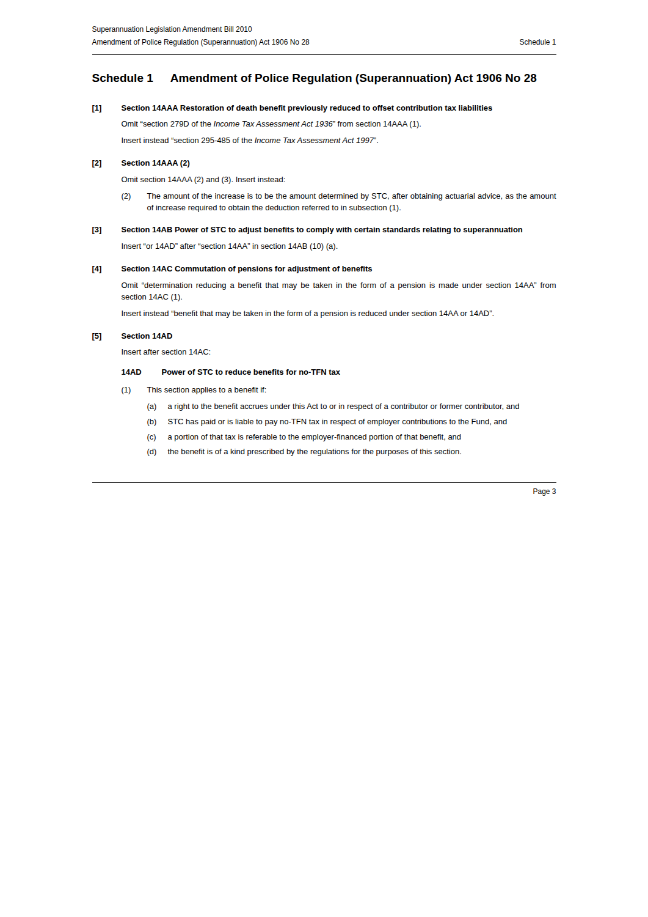Superannuation Legislation Amendment Bill 2010
Amendment of Police Regulation (Superannuation) Act 1906 No 28 Schedule 1
Schedule 1 Amendment of Police Regulation (Superannuation) Act 1906 No 28
[1] Section 14AAA Restoration of death benefit previously reduced to offset contribution tax liabilities
Omit “section 279D of the Income Tax Assessment Act 1936” from section 14AAA (1).
Insert instead “section 295-485 of the Income Tax Assessment Act 1997”.
[2] Section 14AAA (2)
Omit section 14AAA (2) and (3). Insert instead:
(2) The amount of the increase is to be the amount determined by STC, after obtaining actuarial advice, as the amount of increase required to obtain the deduction referred to in subsection (1).
[3] Section 14AB Power of STC to adjust benefits to comply with certain standards relating to superannuation
Insert “or 14AD” after “section 14AA” in section 14AB (10) (a).
[4] Section 14AC Commutation of pensions for adjustment of benefits
Omit “determination reducing a benefit that may be taken in the form of a pension is made under section 14AA” from section 14AC (1).
Insert instead “benefit that may be taken in the form of a pension is reduced under section 14AA or 14AD”.
[5] Section 14AD
Insert after section 14AC:
14AD Power of STC to reduce benefits for no-TFN tax
(1) This section applies to a benefit if:
(a) a right to the benefit accrues under this Act to or in respect of a contributor or former contributor, and
(b) STC has paid or is liable to pay no-TFN tax in respect of employer contributions to the Fund, and
(c) a portion of that tax is referable to the employer-financed portion of that benefit, and
(d) the benefit is of a kind prescribed by the regulations for the purposes of this section.
Page 3